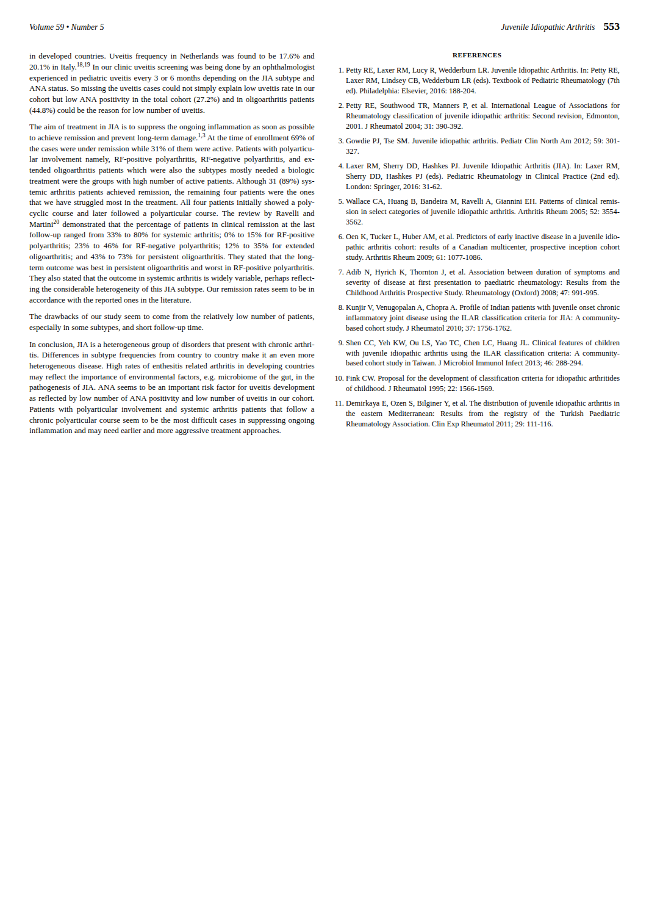Volume 59 • Number 5 Juvenile Idiopathic Arthritis 553
in developed countries. Uveitis frequency in Netherlands was found to be 17.6% and 20.1% in Italy.18,19 In our clinic uveitis screening was being done by an ophthalmologist experienced in pediatric uveitis every 3 or 6 months depending on the JIA subtype and ANA status. So missing the uveitis cases could not simply explain low uveitis rate in our cohort but low ANA positivity in the total cohort (27.2%) and in oligoarthritis patients (44.8%) could be the reason for low number of uveitis.
The aim of treatment in JIA is to suppress the ongoing inflammation as soon as possible to achieve remission and prevent long-term damage.1,3 At the time of enrollment 69% of the cases were under remission while 31% of them were active. Patients with polyarticular involvement namely, RF-positive polyarthritis, RF-negative polyarthritis, and extended oligoarthritis patients which were also the subtypes mostly needed a biologic treatment were the groups with high number of active patients. Although 31 (89%) systemic arthritis patients achieved remission, the remaining four patients were the ones that we have struggled most in the treatment. All four patients initially showed a polycyclic course and later followed a polyarticular course. The review by Ravelli and Martini20 demonstrated that the percentage of patients in clinical remission at the last follow-up ranged from 33% to 80% for systemic arthritis; 0% to 15% for RF-positive polyarthritis; 23% to 46% for RF-negative polyarthritis; 12% to 35% for extended oligoarthritis; and 43% to 73% for persistent oligoarthritis. They stated that the long-term outcome was best in persistent oligoarthritis and worst in RF-positive polyarthritis. They also stated that the outcome in systemic arthritis is widely variable, perhaps reflecting the considerable heterogeneity of this JIA subtype. Our remission rates seem to be in accordance with the reported ones in the literature.
The drawbacks of our study seem to come from the relatively low number of patients, especially in some subtypes, and short follow-up time.
In conclusion, JIA is a heterogeneous group of disorders that present with chronic arthritis. Differences in subtype frequencies from country to country make it an even more heterogeneous disease. High rates of enthesitis related arthritis in developing countries may reflect the importance of environmental factors, e.g. microbiome of the gut, in the pathogenesis of JIA. ANA seems to be an important risk factor for uveitis development as reflected by low number of ANA positivity and low number of uveitis in our cohort. Patients with polyarticular involvement and systemic arthritis patients that follow a chronic polyarticular course seem to be the most difficult cases in suppressing ongoing inflammation and may need earlier and more aggressive treatment approaches.
References
Petty RE, Laxer RM, Lucy R, Wedderburn LR. Juvenile Idiopathic Arthritis. In: Petty RE, Laxer RM, Lindsey CB, Wedderburn LR (eds). Textbook of Pediatric Rheumatology (7th ed). Philadelphia: Elsevier, 2016: 188-204.
Petty RE, Southwood TR, Manners P, et al. International League of Associations for Rheumatology classification of juvenile idiopathic arthritis: Second revision, Edmonton, 2001. J Rheumatol 2004; 31: 390-392.
Gowdie PJ, Tse SM. Juvenile idiopathic arthritis. Pediatr Clin North Am 2012; 59: 301-327.
Laxer RM, Sherry DD, Hashkes PJ. Juvenile Idiopathic Arthritis (JIA). In: Laxer RM, Sherry DD, Hashkes PJ (eds). Pediatric Rheumatology in Clinical Practice (2nd ed). London: Springer, 2016: 31-62.
Wallace CA, Huang B, Bandeira M, Ravelli A, Giannini EH. Patterns of clinical remission in select categories of juvenile idiopathic arthritis. Arthritis Rheum 2005; 52: 3554-3562.
Oen K, Tucker L, Huber AM, et al. Predictors of early inactive disease in a juvenile idiopathic arthritis cohort: results of a Canadian multicenter, prospective inception cohort study. Arthritis Rheum 2009; 61: 1077-1086.
Adib N, Hyrich K, Thornton J, et al. Association between duration of symptoms and severity of disease at first presentation to paediatric rheumatology: Results from the Childhood Arthritis Prospective Study. Rheumatology (Oxford) 2008; 47: 991-995.
Kunjir V, Venugopalan A, Chopra A. Profile of Indian patients with juvenile onset chronic inflammatory joint disease using the ILAR classification criteria for JIA: A community-based cohort study. J Rheumatol 2010; 37: 1756-1762.
Shen CC, Yeh KW, Ou LS, Yao TC, Chen LC, Huang JL. Clinical features of children with juvenile idiopathic arthritis using the ILAR classification criteria: A community-based cohort study in Taiwan. J Microbiol Immunol Infect 2013; 46: 288-294.
Fink CW. Proposal for the development of classification criteria for idiopathic arthritides of childhood. J Rheumatol 1995; 22: 1566-1569.
Demirkaya E, Ozen S, Bilginer Y, et al. The distribution of juvenile idiopathic arthritis in the eastern Mediterranean: Results from the registry of the Turkish Paediatric Rheumatology Association. Clin Exp Rheumatol 2011; 29: 111-116.